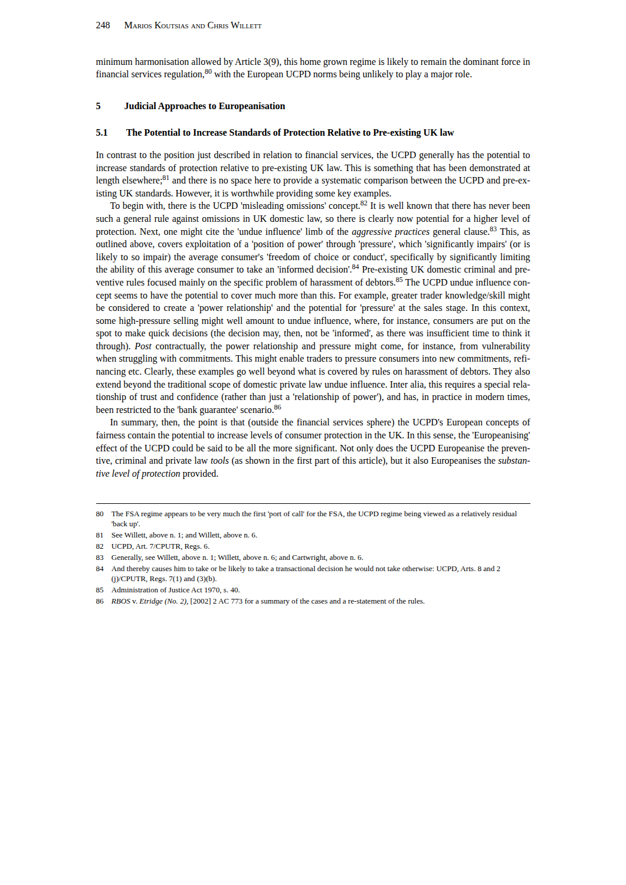248 Marios Koutsias and Chris Willett
minimum harmonisation allowed by Article 3(9), this home grown regime is likely to remain the dominant force in financial services regulation,80 with the European UCPD norms being unlikely to play a major role.
5 Judicial Approaches to Europeanisation
5.1 The Potential to Increase Standards of Protection Relative to Pre-existing UK law
In contrast to the position just described in relation to financial services, the UCPD generally has the potential to increase standards of protection relative to pre-existing UK law. This is something that has been demonstrated at length elsewhere;81 and there is no space here to provide a systematic comparison between the UCPD and pre-existing UK standards. However, it is worthwhile providing some key examples.
To begin with, there is the UCPD 'misleading omissions' concept.82 It is well known that there has never been such a general rule against omissions in UK domestic law, so there is clearly now potential for a higher level of protection. Next, one might cite the 'undue influence' limb of the aggressive practices general clause.83 This, as outlined above, covers exploitation of a 'position of power' through 'pressure', which 'significantly impairs' (or is likely to so impair) the average consumer's 'freedom of choice or conduct', specifically by significantly limiting the ability of this average consumer to take an 'informed decision'.84 Pre-existing UK domestic criminal and preventive rules focused mainly on the specific problem of harassment of debtors.85 The UCPD undue influence concept seems to have the potential to cover much more than this. For example, greater trader knowledge/skill might be considered to create a 'power relationship' and the potential for 'pressure' at the sales stage. In this context, some high-pressure selling might well amount to undue influence, where, for instance, consumers are put on the spot to make quick decisions (the decision may, then, not be 'informed', as there was insufficient time to think it through). Post contractually, the power relationship and pressure might come, for instance, from vulnerability when struggling with commitments. This might enable traders to pressure consumers into new commitments, refinancing etc. Clearly, these examples go well beyond what is covered by rules on harassment of debtors. They also extend beyond the traditional scope of domestic private law undue influence. Inter alia, this requires a special relationship of trust and confidence (rather than just a 'relationship of power'), and has, in practice in modern times, been restricted to the 'bank guarantee' scenario.86
In summary, then, the point is that (outside the financial services sphere) the UCPD's European concepts of fairness contain the potential to increase levels of consumer protection in the UK. In this sense, the 'Europeanising' effect of the UCPD could be said to be all the more significant. Not only does the UCPD Europeanise the preventive, criminal and private law tools (as shown in the first part of this article), but it also Europeanises the substantive level of protection provided.
80 The FSA regime appears to be very much the first 'port of call' for the FSA, the UCPD regime being viewed as a relatively residual 'back up'.
81 See Willett, above n. 1; and Willett, above n. 6.
82 UCPD, Art. 7/CPUTR, Regs. 6.
83 Generally, see Willett, above n. 1; Willett, above n. 6; and Cartwright, above n. 6.
84 And thereby causes him to take or be likely to take a transactional decision he would not take otherwise: UCPD, Arts. 8 and 2 (j)/CPUTR, Regs. 7(1) and (3)(b).
85 Administration of Justice Act 1970, s. 40.
86 RBOS v. Etridge (No. 2), [2002] 2 AC 773 for a summary of the cases and a re-statement of the rules.